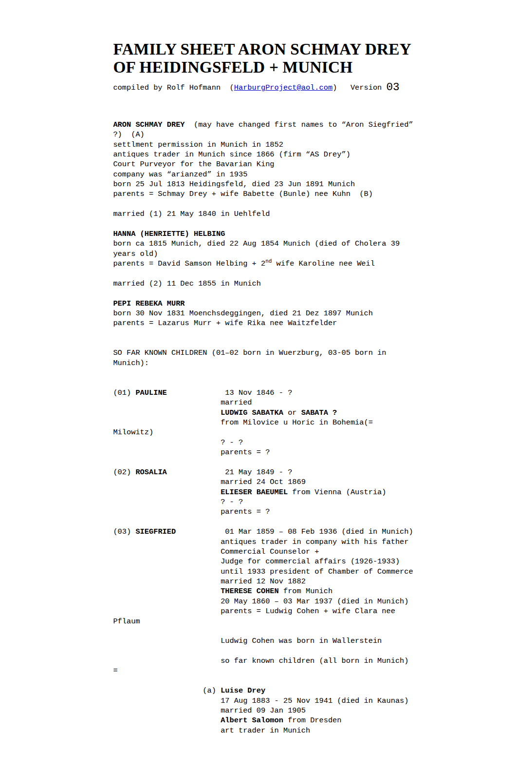FAMILY SHEET ARON SCHMAY DREY
OF HEIDINGSFELD + MUNICH
compiled by Rolf Hofmann (HarburgProject@aol.com) Version 03
ARON SCHMAY DREY  (may have changed first names to “Aron Siegfried” ?)  (A)
settlment permission in Munich in 1852
antiques trader in Munich since 1866 (firm “AS Drey”)
Court Purveyor for the Bavarian King
company was “arianzed” in 1935
born 25 Jul 1813 Heidingsfeld, died 23 Jun 1891 Munich
parents = Schmay Drey + wife Babette (Bunle) nee Kuhn  (B)

married (1) 21 May 1840 in Uehlfeld

HANNA (HENRIETTE) HELBING
born ca 1815 Munich, died 22 Aug 1854 Munich (died of Cholera 39 years old)
parents = David Samson Helbing + 2nd wife Karoline nee Weil

married (2) 11 Dec 1855 in Munich

PEPI REBEKA MURR
born 30 Nov 1831 Moenchsdeggingen, died 21 Dez 1897 Munich
parents = Lazarus Murr + wife Rika nee Waitzfelder


SO FAR KNOWN CHILDREN (01–02 born in Wuerzburg, 03-05 born in Munich):


(01) PAULINE             13 Nov 1846 - ?
                        married
                        LUDWIG SABATKA or SABATA ?
                        from Milovice u Horic in Bohemia(= Milowitz)
                        ? - ?
                        parents = ?

(02) ROSALIA             21 May 1849 - ?
                        married 24 Oct 1869
                        ELIESER BAEUMEL from Vienna (Austria)
                        ? - ?
                        parents = ?

(03) SIEGFRIED           01 Mar 1859 – 08 Feb 1936 (died in Munich)
                        antiques trader in company with his father
                        Commercial Counselor +
                        Judge for commercial affairs (1926-1933)
                        until 1933 president of Chamber of Commerce
                        married 12 Nov 1882
                        THERESE COHEN from Munich
                        20 May 1860 – 03 Mar 1937 (died in Munich)
                        parents = Ludwig Cohen + wife Clara nee Pflaum

                        Ludwig Cohen was born in Wallerstein

                        so far known children (all born in Munich) =

                    (a) Luise Drey
                        17 Aug 1883 - 25 Nov 1941 (died in Kaunas)
                        married 09 Jan 1905
                        Albert Salomon from Dresden
                        art trader in Munich